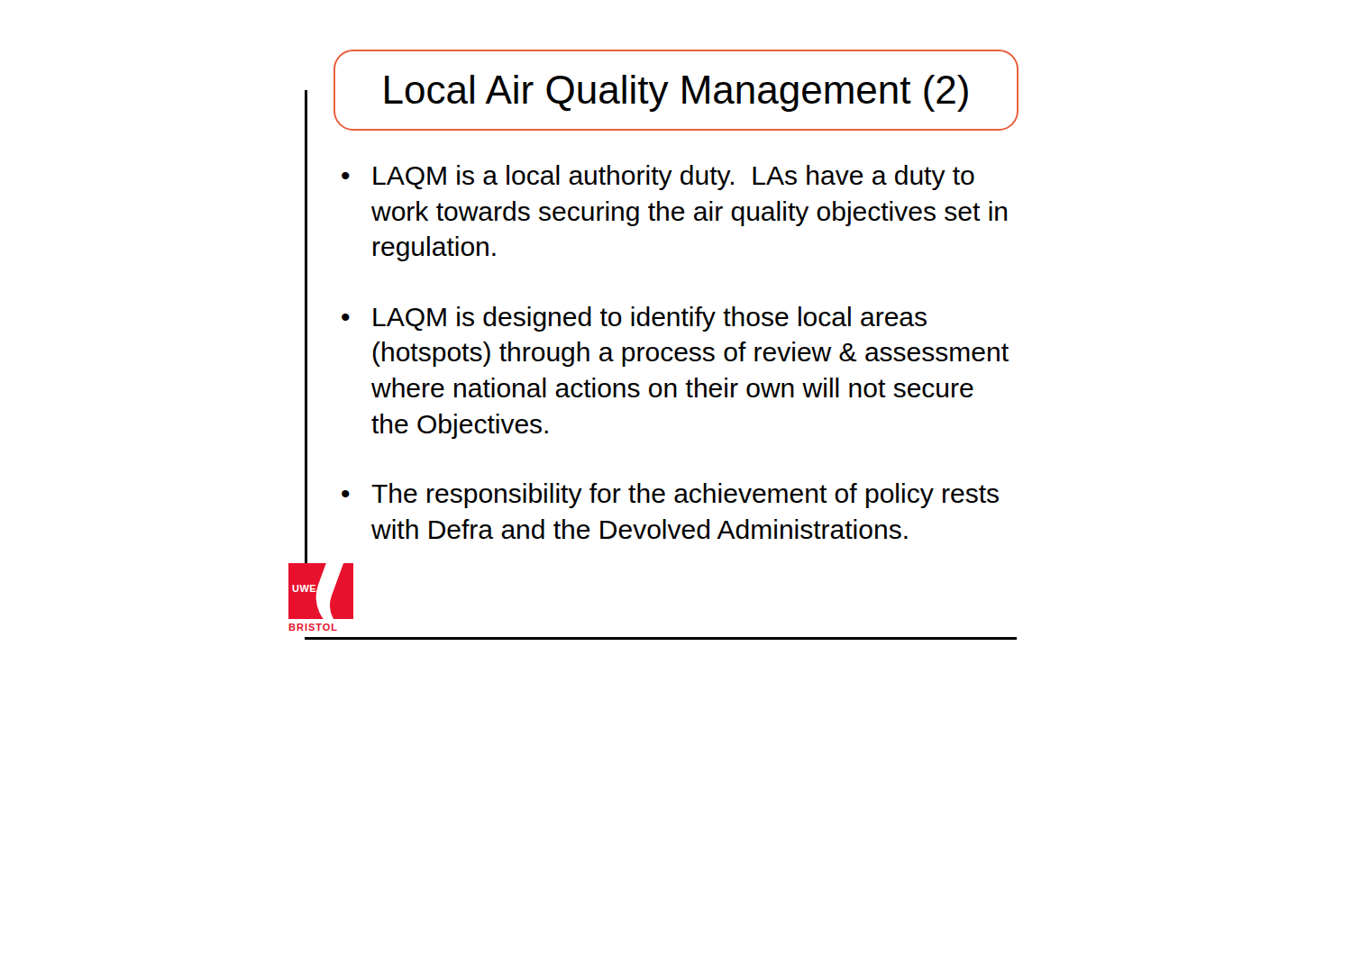Local Air Quality Management (2)
LAQM is a local authority duty. LAs have a duty to work towards securing the air quality objectives set in regulation.
LAQM is designed to identify those local areas (hotspots) through a process of review & assessment where national actions on their own will not secure the Objectives.
The responsibility for the achievement of policy rests with Defra and the Devolved Administrations.
UWE
BRISTOL